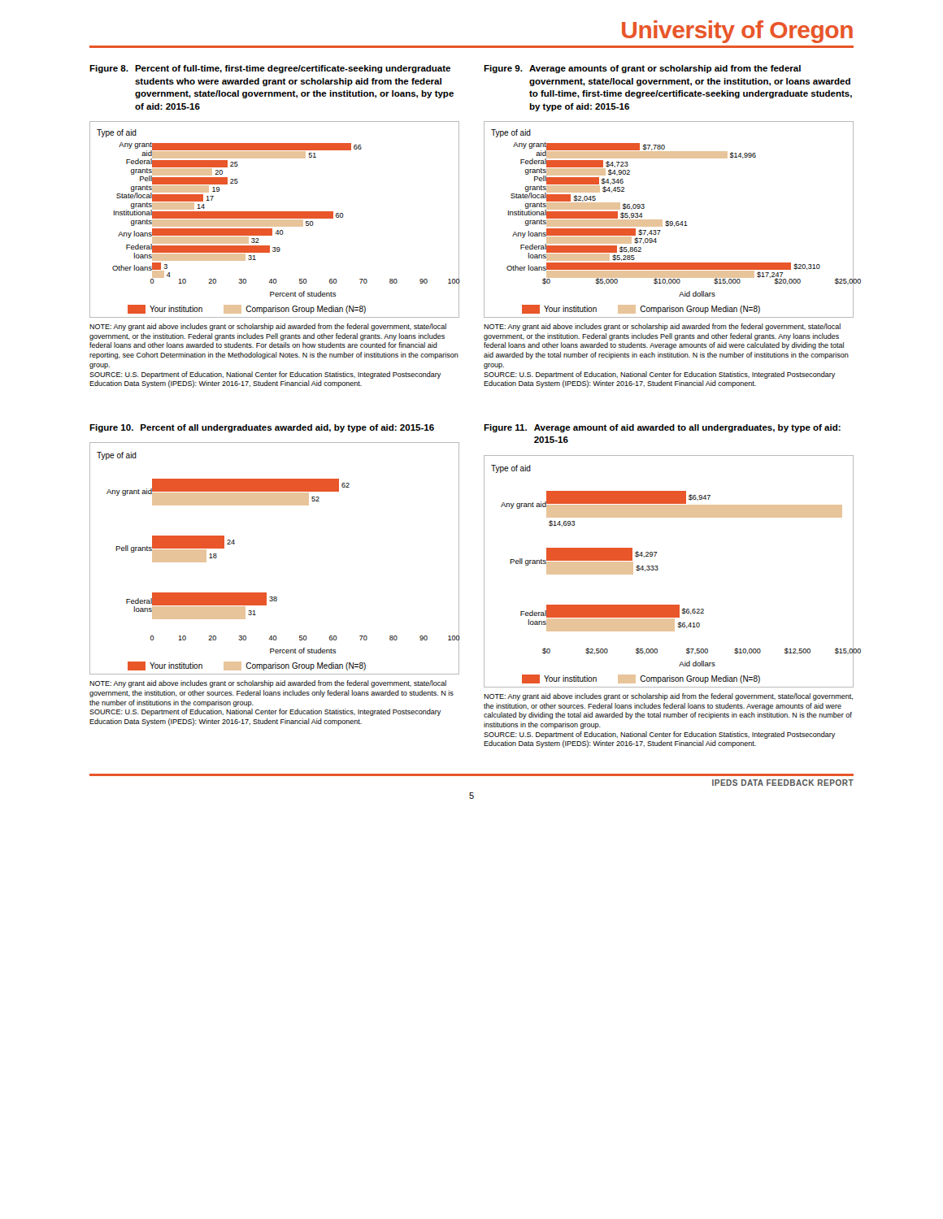University of Oregon
Figure 8. Percent of full-time, first-time degree/certificate-seeking undergraduate students who were awarded grant or scholarship aid from the federal government, state/local government, or the institution, or loans, by type of aid: 2015-16
Type of aid
| Any grant aid | 66 51 |
| Federal grants | 25 20 |
| Pell grants | 25 19 |
| State/local grants | 17 14 |
| Institutional grants | 60 50 |
| Any loans | 40 32 |
| Federal loans | 39 31 |
| Other loans | 3 4 |
| | 0 10 20 30 40 50 60 70 80 90 100 Percent of students |
Your institution
Comparison Group Median (N=8)
NOTE: Any grant aid above includes grant or scholarship aid awarded from the federal government, state/local government, or the institution. Federal grants includes Pell grants and other federal grants. Any loans includes federal loans and other loans awarded to students. For details on how students are counted for financial aid reporting, see Cohort Determination in the Methodological Notes. N is the number of institutions in the comparison group.
SOURCE: U.S. Department of Education, National Center for Education Statistics, Integrated Postsecondary Education Data System (IPEDS): Winter 2016-17, Student Financial Aid component.
Figure 10. Percent of all undergraduates awarded aid, by type of aid: 2015-16
Type of aid
| Any grant aid | 62 52 |
| Pell grants | 24 18 |
| Federal loans | 38 31 |
| | 0 10 20 30 40 50 60 70 80 90 100 Percent of students |
Your institution
Comparison Group Median (N=8)
NOTE: Any grant aid above includes grant or scholarship aid awarded from the federal government, state/local government, the institution, or other sources. Federal loans includes only federal loans awarded to students. N is the number of institutions in the comparison group.
SOURCE: U.S. Department of Education, National Center for Education Statistics, Integrated Postsecondary Education Data System (IPEDS): Winter 2016-17, Student Financial Aid component.
Figure 9. Average amounts of grant or scholarship aid from the federal government, state/local government, or the institution, or loans awarded to full-time, first-time degree/certificate-seeking undergraduate students, by type of aid: 2015-16
Type of aid
| Any grant aid | $7,780 $14,996 |
| Federal grants | $4,723 $4,902 |
| Pell grants | $4,346 $4,452 |
| State/local grants | $2,045 $6,093 |
| Institutional grants | $5,934 $9,641 |
| Any loans | $7,437 $7,094 |
| Federal loans | $5,862 $5,285 |
| Other loans | $20,310 $17,247 |
| | $0 $5,000 $10,000 $15,000 $20,000 $25,000 Aid dollars |
Your institution
Comparison Group Median (N=8)
NOTE: Any grant aid above includes grant or scholarship aid awarded from the federal government, state/local government, or the institution. Federal grants includes Pell grants and other federal grants. Any loans includes federal loans and other loans awarded to students. Average amounts of aid were calculated by dividing the total aid awarded by the total number of recipients in each institution. N is the number of institutions in the comparison group.
SOURCE: U.S. Department of Education, National Center for Education Statistics, Integrated Postsecondary Education Data System (IPEDS): Winter 2016-17, Student Financial Aid component.
Figure 11. Average amount of aid awarded to all undergraduates, by type of aid: 2015-16
Type of aid
| Any grant aid | $6,947 $14,693 |
| Pell grants | $4,297 $4,333 |
| Federal loans | $6,622 $6,410 |
| | $0 $2,500 $5,000 $7,500 $10,000 $12,500 $15,000 Aid dollars |
Your institution
Comparison Group Median (N=8)
NOTE: Any grant aid above includes grant or scholarship aid from the federal government, state/local government, the institution, or other sources. Federal loans includes federal loans to students. Average amounts of aid were calculated by dividing the total aid awarded by the total number of recipients in each institution. N is the number of institutions in the comparison group.
SOURCE: U.S. Department of Education, National Center for Education Statistics, Integrated Postsecondary Education Data System (IPEDS): Winter 2016-17, Student Financial Aid component.
IPEDS DATA FEEDBACK REPORT
5